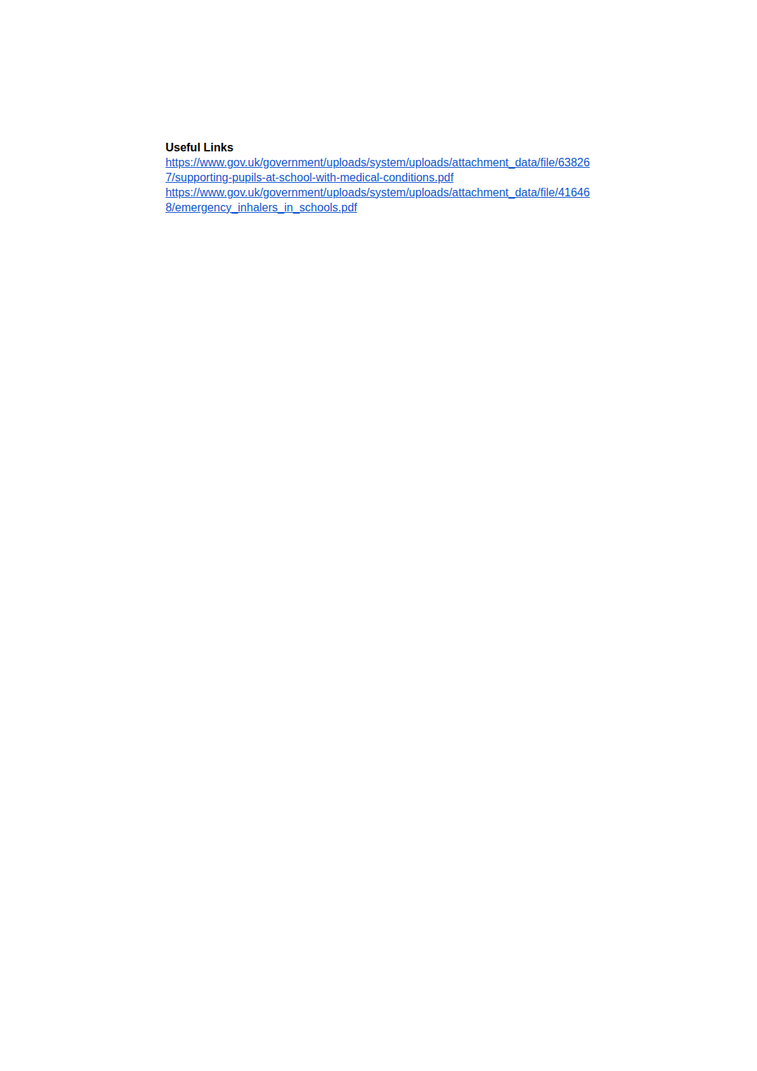Useful Links
https://www.gov.uk/government/uploads/system/uploads/attachment_data/file/638267/supporting-pupils-at-school-with-medical-conditions.pdf
https://www.gov.uk/government/uploads/system/uploads/attachment_data/file/416468/emergency_inhalers_in_schools.pdf